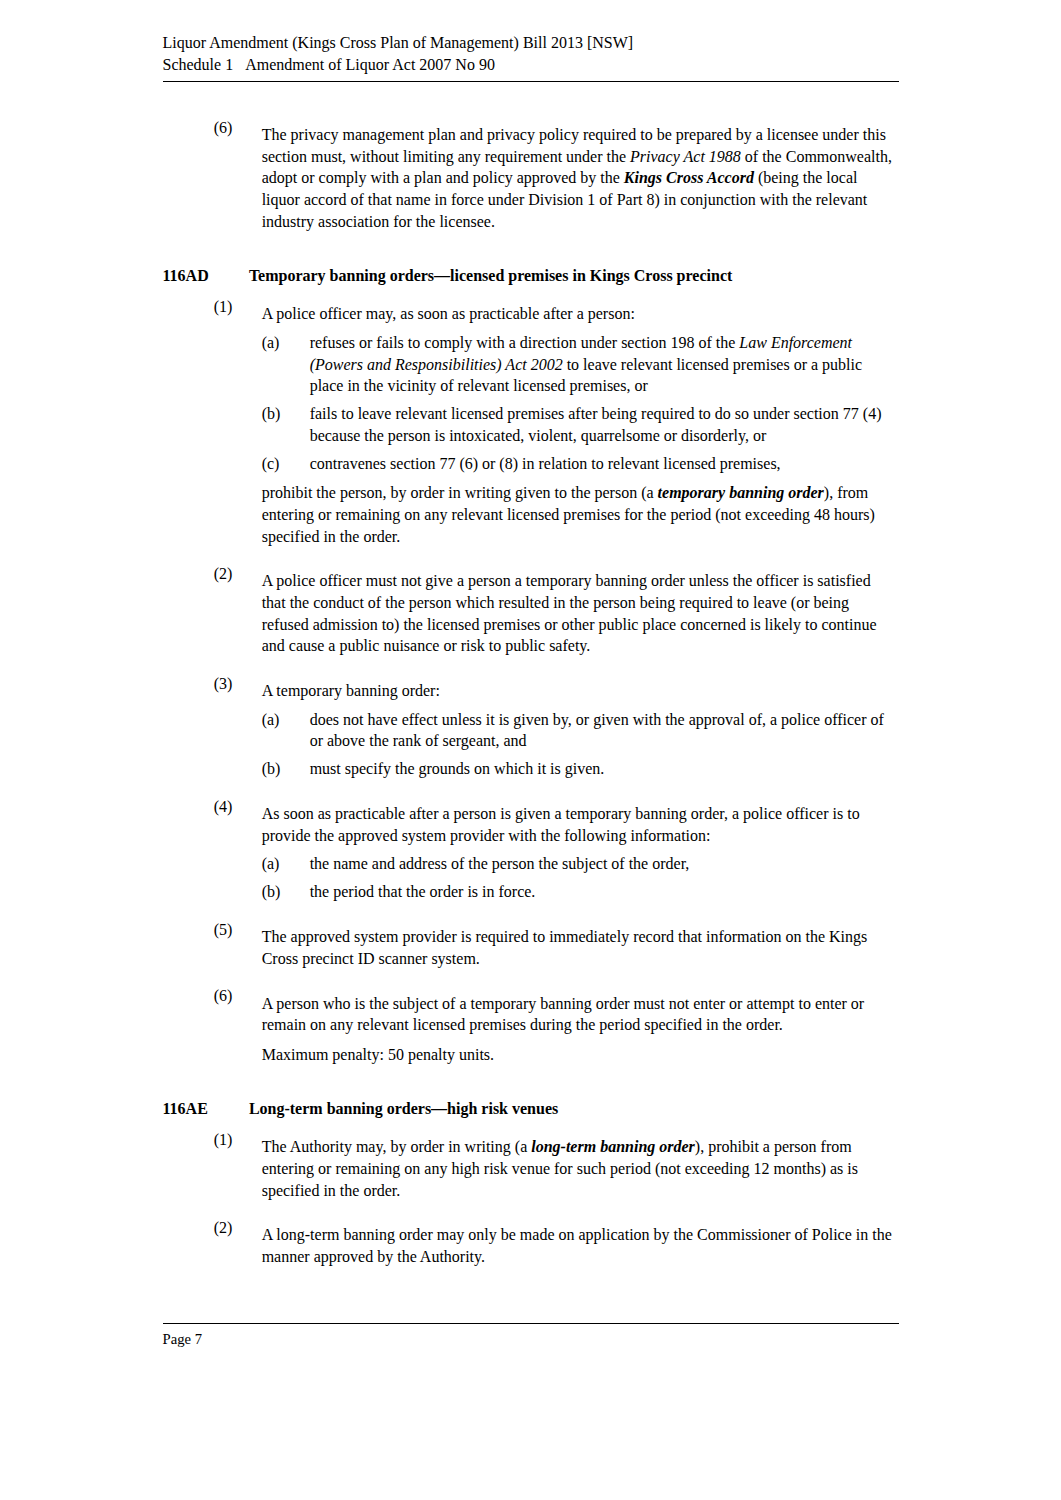Liquor Amendment (Kings Cross Plan of Management) Bill 2013 [NSW]
Schedule 1 Amendment of Liquor Act 2007 No 90
(6)
The privacy management plan and privacy policy required to be prepared by a licensee under this section must, without limiting any requirement under the Privacy Act 1988 of the Commonwealth, adopt or comply with a plan and policy approved by the Kings Cross Accord (being the local liquor accord of that name in force under Division 1 of Part 8) in conjunction with the relevant industry association for the licensee.
116AD Temporary banning orders—licensed premises in Kings Cross precinct
(1)
A police officer may, as soon as practicable after a person:
(a)
refuses or fails to comply with a direction under section 198 of the Law Enforcement (Powers and Responsibilities) Act 2002 to leave relevant licensed premises or a public place in the vicinity of relevant licensed premises, or
(b)
fails to leave relevant licensed premises after being required to do so under section 77 (4) because the person is intoxicated, violent, quarrelsome or disorderly, or
(c)
contravenes section 77 (6) or (8) in relation to relevant licensed premises,
prohibit the person, by order in writing given to the person (a temporary banning order), from entering or remaining on any relevant licensed premises for the period (not exceeding 48 hours) specified in the order.
(2)
A police officer must not give a person a temporary banning order unless the officer is satisfied that the conduct of the person which resulted in the person being required to leave (or being refused admission to) the licensed premises or other public place concerned is likely to continue and cause a public nuisance or risk to public safety.
(3)
A temporary banning order:
(a)
does not have effect unless it is given by, or given with the approval of, a police officer of or above the rank of sergeant, and
(b)
must specify the grounds on which it is given.
(4)
As soon as practicable after a person is given a temporary banning order, a police officer is to provide the approved system provider with the following information:
(a)
the name and address of the person the subject of the order,
(b)
the period that the order is in force.
(5)
The approved system provider is required to immediately record that information on the Kings Cross precinct ID scanner system.
(6)
A person who is the subject of a temporary banning order must not enter or attempt to enter or remain on any relevant licensed premises during the period specified in the order.
Maximum penalty: 50 penalty units.
116AE Long-term banning orders—high risk venues
(1)
The Authority may, by order in writing (a long-term banning order), prohibit a person from entering or remaining on any high risk venue for such period (not exceeding 12 months) as is specified in the order.
(2)
A long-term banning order may only be made on application by the Commissioner of Police in the manner approved by the Authority.
Page 7